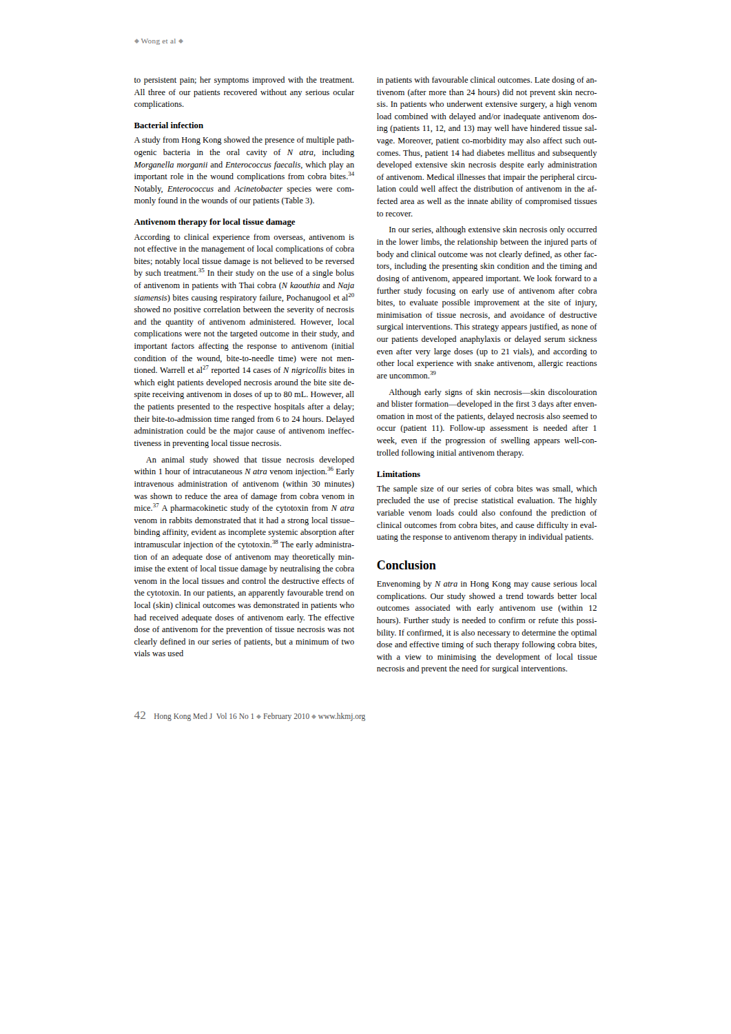◆ Wong et al ◆
to persistent pain; her symptoms improved with the treatment. All three of our patients recovered without any serious ocular complications.
Bacterial infection
A study from Hong Kong showed the presence of multiple pathogenic bacteria in the oral cavity of N atra, including Morganella morganii and Enterococcus faecalis, which play an important role in the wound complications from cobra bites.34 Notably, Enterococcus and Acinetobacter species were commonly found in the wounds of our patients (Table 3).
Antivenom therapy for local tissue damage
According to clinical experience from overseas, antivenom is not effective in the management of local complications of cobra bites; notably local tissue damage is not believed to be reversed by such treatment.35 In their study on the use of a single bolus of antivenom in patients with Thai cobra (N kaouthia and Naja siamensis) bites causing respiratory failure, Pochanugool et al20 showed no positive correlation between the severity of necrosis and the quantity of antivenom administered. However, local complications were not the targeted outcome in their study, and important factors affecting the response to antivenom (initial condition of the wound, bite-to-needle time) were not mentioned. Warrell et al27 reported 14 cases of N nigricollis bites in which eight patients developed necrosis around the bite site despite receiving antivenom in doses of up to 80 mL. However, all the patients presented to the respective hospitals after a delay; their bite-to-admission time ranged from 6 to 24 hours. Delayed administration could be the major cause of antivenom ineffectiveness in preventing local tissue necrosis.
An animal study showed that tissue necrosis developed within 1 hour of intracutaneous N atra venom injection.36 Early intravenous administration of antivenom (within 30 minutes) was shown to reduce the area of damage from cobra venom in mice.37 A pharmacokinetic study of the cytotoxin from N atra venom in rabbits demonstrated that it had a strong local tissue–binding affinity, evident as incomplete systemic absorption after intramuscular injection of the cytotoxin.38 The early administration of an adequate dose of antivenom may theoretically minimise the extent of local tissue damage by neutralising the cobra venom in the local tissues and control the destructive effects of the cytotoxin. In our patients, an apparently favourable trend on local (skin) clinical outcomes was demonstrated in patients who had received adequate doses of antivenom early. The effective dose of antivenom for the prevention of tissue necrosis was not clearly defined in our series of patients, but a minimum of two vials was used
in patients with favourable clinical outcomes. Late dosing of antivenom (after more than 24 hours) did not prevent skin necrosis. In patients who underwent extensive surgery, a high venom load combined with delayed and/or inadequate antivenom dosing (patients 11, 12, and 13) may well have hindered tissue salvage. Moreover, patient co-morbidity may also affect such outcomes. Thus, patient 14 had diabetes mellitus and subsequently developed extensive skin necrosis despite early administration of antivenom. Medical illnesses that impair the peripheral circulation could well affect the distribution of antivenom in the affected area as well as the innate ability of compromised tissues to recover.
In our series, although extensive skin necrosis only occurred in the lower limbs, the relationship between the injured parts of body and clinical outcome was not clearly defined, as other factors, including the presenting skin condition and the timing and dosing of antivenom, appeared important. We look forward to a further study focusing on early use of antivenom after cobra bites, to evaluate possible improvement at the site of injury, minimisation of tissue necrosis, and avoidance of destructive surgical interventions. This strategy appears justified, as none of our patients developed anaphylaxis or delayed serum sickness even after very large doses (up to 21 vials), and according to other local experience with snake antivenom, allergic reactions are uncommon.39
Although early signs of skin necrosis—skin discolouration and blister formation—developed in the first 3 days after envenomation in most of the patients, delayed necrosis also seemed to occur (patient 11). Follow-up assessment is needed after 1 week, even if the progression of swelling appears well-controlled following initial antivenom therapy.
Limitations
The sample size of our series of cobra bites was small, which precluded the use of precise statistical evaluation. The highly variable venom loads could also confound the prediction of clinical outcomes from cobra bites, and cause difficulty in evaluating the response to antivenom therapy in individual patients.
Conclusion
Envenoming by N atra in Hong Kong may cause serious local complications. Our study showed a trend towards better local outcomes associated with early antivenom use (within 12 hours). Further study is needed to confirm or refute this possibility. If confirmed, it is also necessary to determine the optimal dose and effective timing of such therapy following cobra bites, with a view to minimising the development of local tissue necrosis and prevent the need for surgical interventions.
42 Hong Kong Med J Vol 16 No 1 ◆ February 2010 ◆ www.hkmj.org